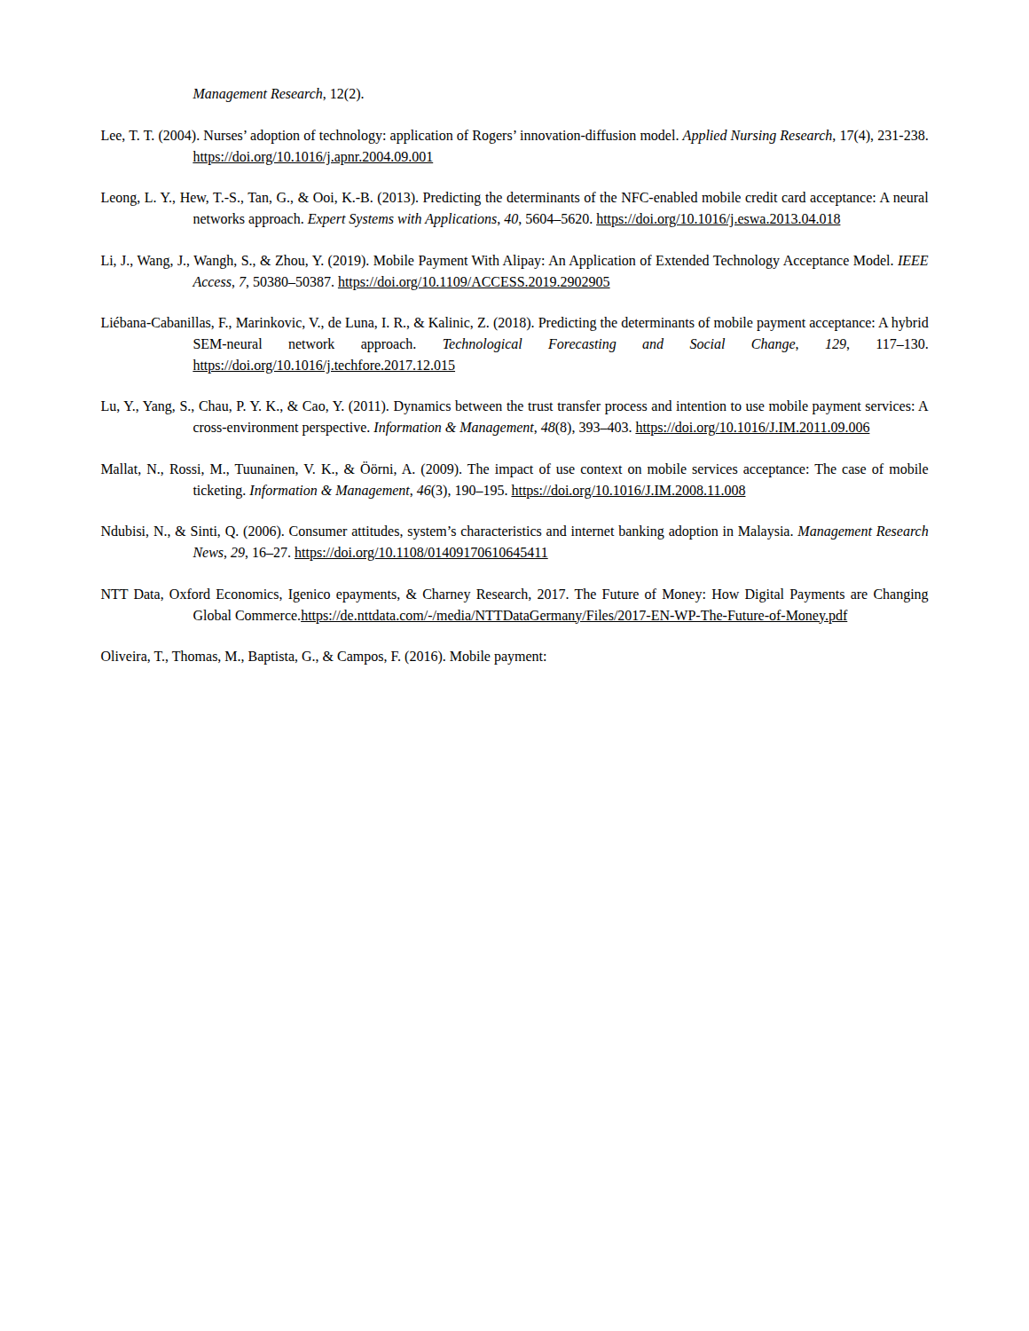Management Research, 12(2).
Lee, T. T. (2004). Nurses’ adoption of technology: application of Rogers’ innovation-diffusion model. Applied Nursing Research, 17(4), 231-238. https://doi.org/10.1016/j.apnr.2004.09.001
Leong, L. Y., Hew, T.-S., Tan, G., & Ooi, K.-B. (2013). Predicting the determinants of the NFC-enabled mobile credit card acceptance: A neural networks approach. Expert Systems with Applications, 40, 5604–5620. https://doi.org/10.1016/j.eswa.2013.04.018
Li, J., Wang, J., Wangh, S., & Zhou, Y. (2019). Mobile Payment With Alipay: An Application of Extended Technology Acceptance Model. IEEE Access, 7, 50380–50387. https://doi.org/10.1109/ACCESS.2019.2902905
Liébana-Cabanillas, F., Marinkovic, V., de Luna, I. R., & Kalinic, Z. (2018). Predicting the determinants of mobile payment acceptance: A hybrid SEM-neural network approach. Technological Forecasting and Social Change, 129, 117–130. https://doi.org/10.1016/j.techfore.2017.12.015
Lu, Y., Yang, S., Chau, P. Y. K., & Cao, Y. (2011). Dynamics between the trust transfer process and intention to use mobile payment services: A cross-environment perspective. Information & Management, 48(8), 393–403. https://doi.org/10.1016/J.IM.2011.09.006
Mallat, N., Rossi, M., Tuunainen, V. K., & Öörni, A. (2009). The impact of use context on mobile services acceptance: The case of mobile ticketing. Information & Management, 46(3), 190–195. https://doi.org/10.1016/J.IM.2008.11.008
Ndubisi, N., & Sinti, Q. (2006). Consumer attitudes, system’s characteristics and internet banking adoption in Malaysia. Management Research News, 29, 16–27. https://doi.org/10.1108/01409170610645411
NTT Data, Oxford Economics, Igenico epayments, & Charney Research, 2017. The Future of Money: How Digital Payments are Changing Global Commerce.https://de.nttdata.com/-/media/NTTDataGermany/Files/2017-EN-WP-The-Future-of-Money.pdf
Oliveira, T., Thomas, M., Baptista, G., & Campos, F. (2016). Mobile payment: